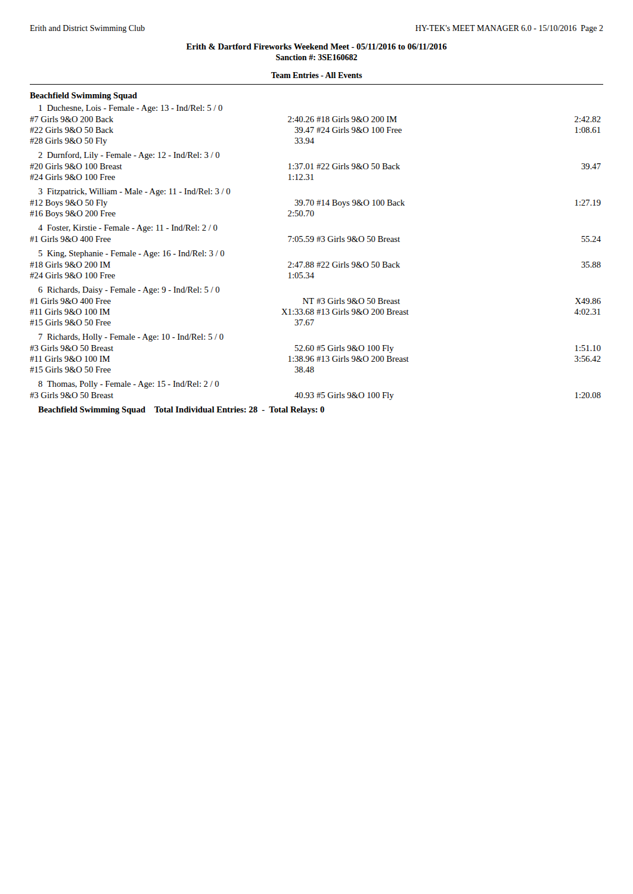Erith and District Swimming Club HY-TEK's MEET MANAGER 6.0 - 15/10/2016 Page 2
Erith & Dartford Fireworks Weekend Meet - 05/11/2016 to 06/11/2016
Sanction #: 3SE160682
Team Entries - All Events
Beachfield Swimming Squad
1 Duchesne, Lois - Female - Age: 13 - Ind/Rel: 5 / 0
| #7 Girls 9&O 200 Back | 2:40.26 | #18 Girls 9&O 200 IM | 2:42.82 |
| #22 Girls 9&O 50 Back | 39.47 | #24 Girls 9&O 100 Free | 1:08.61 |
| #28 Girls 9&O 50 Fly | 33.94 | | |
2 Durnford, Lily - Female - Age: 12 - Ind/Rel: 3 / 0
| #20 Girls 9&O 100 Breast | 1:37.01 | #22 Girls 9&O 50 Back | 39.47 |
| #24 Girls 9&O 100 Free | 1:12.31 | | |
3 Fitzpatrick, William - Male - Age: 11 - Ind/Rel: 3 / 0
| #12 Boys 9&O 50 Fly | 39.70 | #14 Boys 9&O 100 Back | 1:27.19 |
| #16 Boys 9&O 200 Free | 2:50.70 | | |
4 Foster, Kirstie - Female - Age: 11 - Ind/Rel: 2 / 0
| #1 Girls 9&O 400 Free | 7:05.59 | #3 Girls 9&O 50 Breast | 55.24 |
5 King, Stephanie - Female - Age: 16 - Ind/Rel: 3 / 0
| #18 Girls 9&O 200 IM | 2:47.88 | #22 Girls 9&O 50 Back | 35.88 |
| #24 Girls 9&O 100 Free | 1:05.34 | | |
6 Richards, Daisy - Female - Age: 9 - Ind/Rel: 5 / 0
| #1 Girls 9&O 400 Free | NT | #3 Girls 9&O 50 Breast | X49.86 |
| #11 Girls 9&O 100 IM | X1:33.68 | #13 Girls 9&O 200 Breast | 4:02.31 |
| #15 Girls 9&O 50 Free | 37.67 | | |
7 Richards, Holly - Female - Age: 10 - Ind/Rel: 5 / 0
| #3 Girls 9&O 50 Breast | 52.60 | #5 Girls 9&O 100 Fly | 1:51.10 |
| #11 Girls 9&O 100 IM | 1:38.96 | #13 Girls 9&O 200 Breast | 3:56.42 |
| #15 Girls 9&O 50 Free | 38.48 | | |
8 Thomas, Polly - Female - Age: 15 - Ind/Rel: 2 / 0
| #3 Girls 9&O 50 Breast | 40.93 | #5 Girls 9&O 100 Fly | 1:20.08 |
Beachfield Swimming Squad Total Individual Entries: 28 - Total Relays: 0